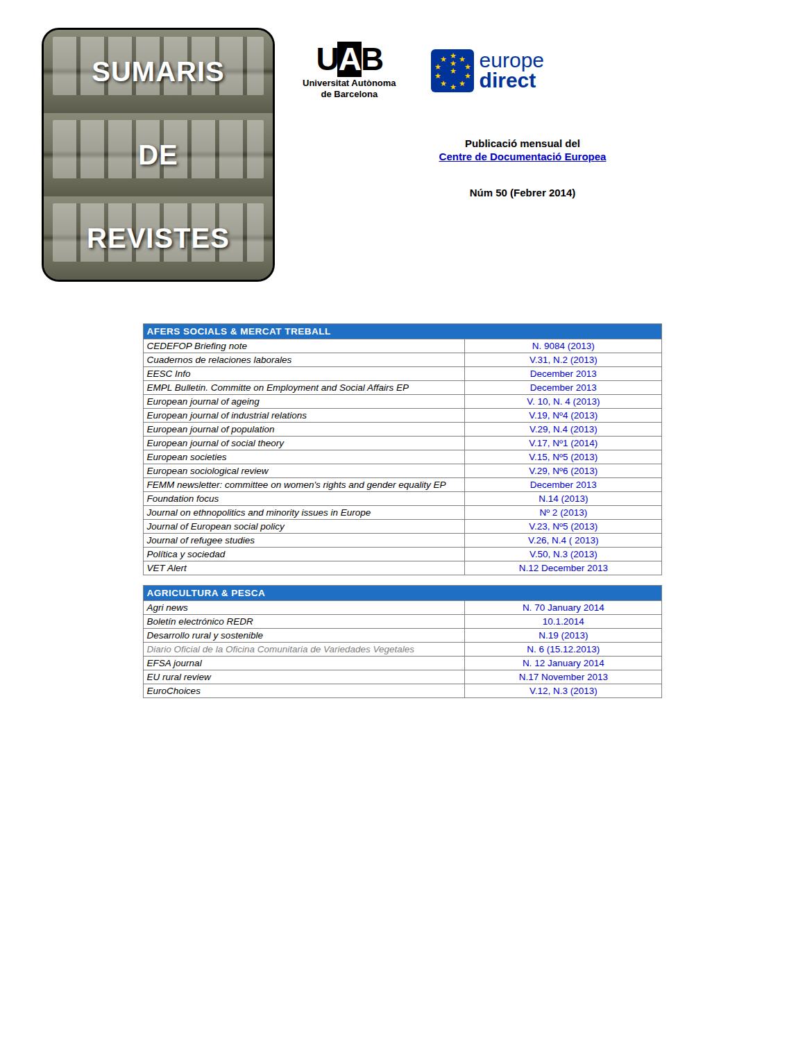SUMARIS DE REVISTES
UAB
Universitat Autònoma
de Barcelona
★ ★ ★ ★ ★ ★ ★ ★ ★ ★ ★ ★
europe
direct
Publicació mensual del
Centre de Documentació Europea
Núm 50 (Febrer 2014)
| AFERS SOCIALS & MERCAT TREBALL |
| CEDEFOP Briefing note | N. 9084 (2013) |
| Cuadernos de relaciones laborales | V.31, N.2 (2013) |
| EESC Info | December 2013 |
| EMPL Bulletin. Committe on Employment and Social Affairs EP | December 2013 |
| European journal of ageing | V. 10, N. 4 (2013) |
| European journal of industrial relations | V.19, Nº4 (2013) |
| European journal of population | V.29, N.4 (2013) |
| European journal of social theory | V.17, Nº1 (2014) |
| European societies | V.15, Nº5 (2013) |
| European sociological review | V.29, Nº6 (2013) |
| FEMM newsletter: committee on women's rights and gender equality EP | December 2013 |
| Foundation focus | N.14 (2013) |
| Journal on ethnopolitics and minority issues in Europe | Nº 2 (2013) |
| Journal of European social policy | V.23, Nº5 (2013) |
| Journal of refugee studies | V.26, N.4 ( 2013) |
| Política y sociedad | V.50, N.3 (2013) |
| VET Alert | N.12 December 2013 |
| AGRICULTURA & PESCA |
| Agri news | N. 70 January 2014 |
| Boletín electrónico REDR | 10.1.2014 |
| Desarrollo rural y sostenible | N.19 (2013) |
| Diario Oficial de la Oficina Comunitaria de Variedades Vegetales | N. 6 (15.12.2013) |
| EFSA journal | N. 12 January 2014 |
| EU rural review | N.17 November 2013 |
| EuroChoices | V.12, N.3 (2013) |